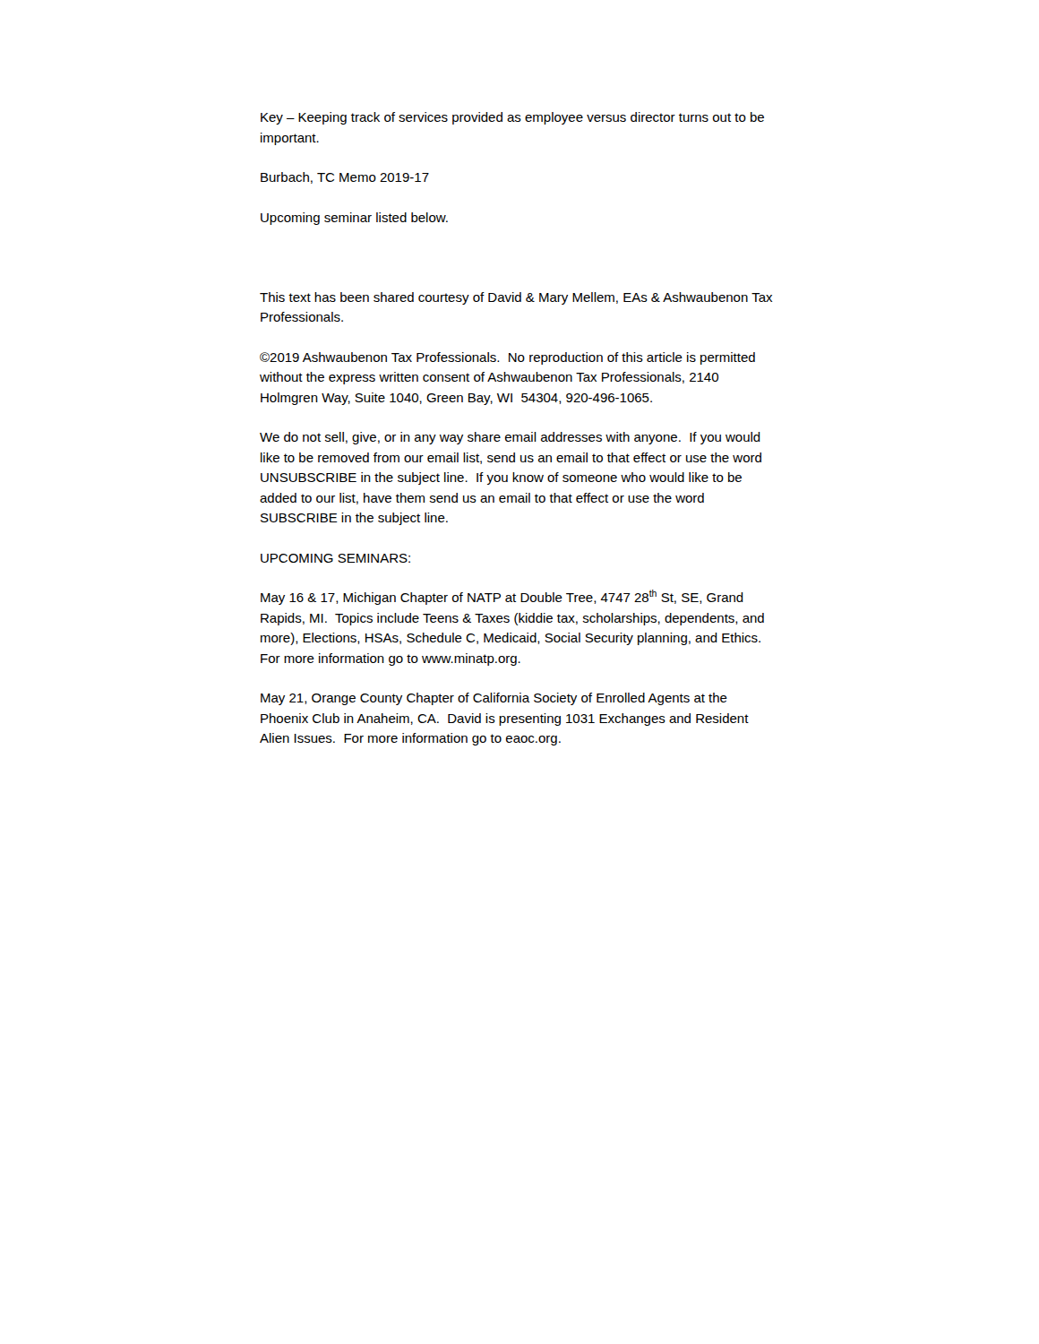Key – Keeping track of services provided as employee versus director turns out to be important.
Burbach, TC Memo 2019-17
Upcoming seminar listed below.
This text has been shared courtesy of David & Mary Mellem, EAs & Ashwaubenon Tax Professionals.
©2019 Ashwaubenon Tax Professionals. No reproduction of this article is permitted without the express written consent of Ashwaubenon Tax Professionals, 2140 Holmgren Way, Suite 1040, Green Bay, WI 54304, 920-496-1065.
We do not sell, give, or in any way share email addresses with anyone. If you would like to be removed from our email list, send us an email to that effect or use the word UNSUBSCRIBE in the subject line. If you know of someone who would like to be added to our list, have them send us an email to that effect or use the word SUBSCRIBE in the subject line.
UPCOMING SEMINARS:
May 16 & 17, Michigan Chapter of NATP at Double Tree, 4747 28th St, SE, Grand Rapids, MI. Topics include Teens & Taxes (kiddie tax, scholarships, dependents, and more), Elections, HSAs, Schedule C, Medicaid, Social Security planning, and Ethics. For more information go to www.minatp.org.
May 21, Orange County Chapter of California Society of Enrolled Agents at the Phoenix Club in Anaheim, CA. David is presenting 1031 Exchanges and Resident Alien Issues. For more information go to eaoc.org.